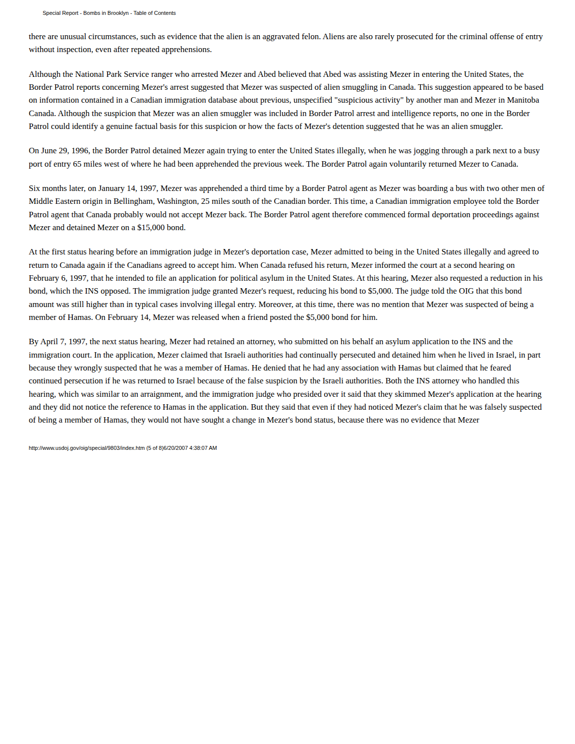Special Report - Bombs in Brooklyn - Table of Contents
there are unusual circumstances, such as evidence that the alien is an aggravated felon. Aliens are also rarely prosecuted for the criminal offense of entry without inspection, even after repeated apprehensions.
Although the National Park Service ranger who arrested Mezer and Abed believed that Abed was assisting Mezer in entering the United States, the Border Patrol reports concerning Mezer's arrest suggested that Mezer was suspected of alien smuggling in Canada. This suggestion appeared to be based on information contained in a Canadian immigration database about previous, unspecified "suspicious activity" by another man and Mezer in Manitoba Canada. Although the suspicion that Mezer was an alien smuggler was included in Border Patrol arrest and intelligence reports, no one in the Border Patrol could identify a genuine factual basis for this suspicion or how the facts of Mezer's detention suggested that he was an alien smuggler.
On June 29, 1996, the Border Patrol detained Mezer again trying to enter the United States illegally, when he was jogging through a park next to a busy port of entry 65 miles west of where he had been apprehended the previous week. The Border Patrol again voluntarily returned Mezer to Canada.
Six months later, on January 14, 1997, Mezer was apprehended a third time by a Border Patrol agent as Mezer was boarding a bus with two other men of Middle Eastern origin in Bellingham, Washington, 25 miles south of the Canadian border. This time, a Canadian immigration employee told the Border Patrol agent that Canada probably would not accept Mezer back. The Border Patrol agent therefore commenced formal deportation proceedings against Mezer and detained Mezer on a $15,000 bond.
At the first status hearing before an immigration judge in Mezer's deportation case, Mezer admitted to being in the United States illegally and agreed to return to Canada again if the Canadians agreed to accept him. When Canada refused his return, Mezer informed the court at a second hearing on February 6, 1997, that he intended to file an application for political asylum in the United States. At this hearing, Mezer also requested a reduction in his bond, which the INS opposed. The immigration judge granted Mezer's request, reducing his bond to $5,000. The judge told the OIG that this bond amount was still higher than in typical cases involving illegal entry. Moreover, at this time, there was no mention that Mezer was suspected of being a member of Hamas. On February 14, Mezer was released when a friend posted the $5,000 bond for him.
By April 7, 1997, the next status hearing, Mezer had retained an attorney, who submitted on his behalf an asylum application to the INS and the immigration court. In the application, Mezer claimed that Israeli authorities had continually persecuted and detained him when he lived in Israel, in part because they wrongly suspected that he was a member of Hamas. He denied that he had any association with Hamas but claimed that he feared continued persecution if he was returned to Israel because of the false suspicion by the Israeli authorities. Both the INS attorney who handled this hearing, which was similar to an arraignment, and the immigration judge who presided over it said that they skimmed Mezer's application at the hearing and they did not notice the reference to Hamas in the application. But they said that even if they had noticed Mezer's claim that he was falsely suspected of being a member of Hamas, they would not have sought a change in Mezer's bond status, because there was no evidence that Mezer
http://www.usdoj.gov/oig/special/9803/index.htm (5 of 8)6/20/2007 4:38:07 AM